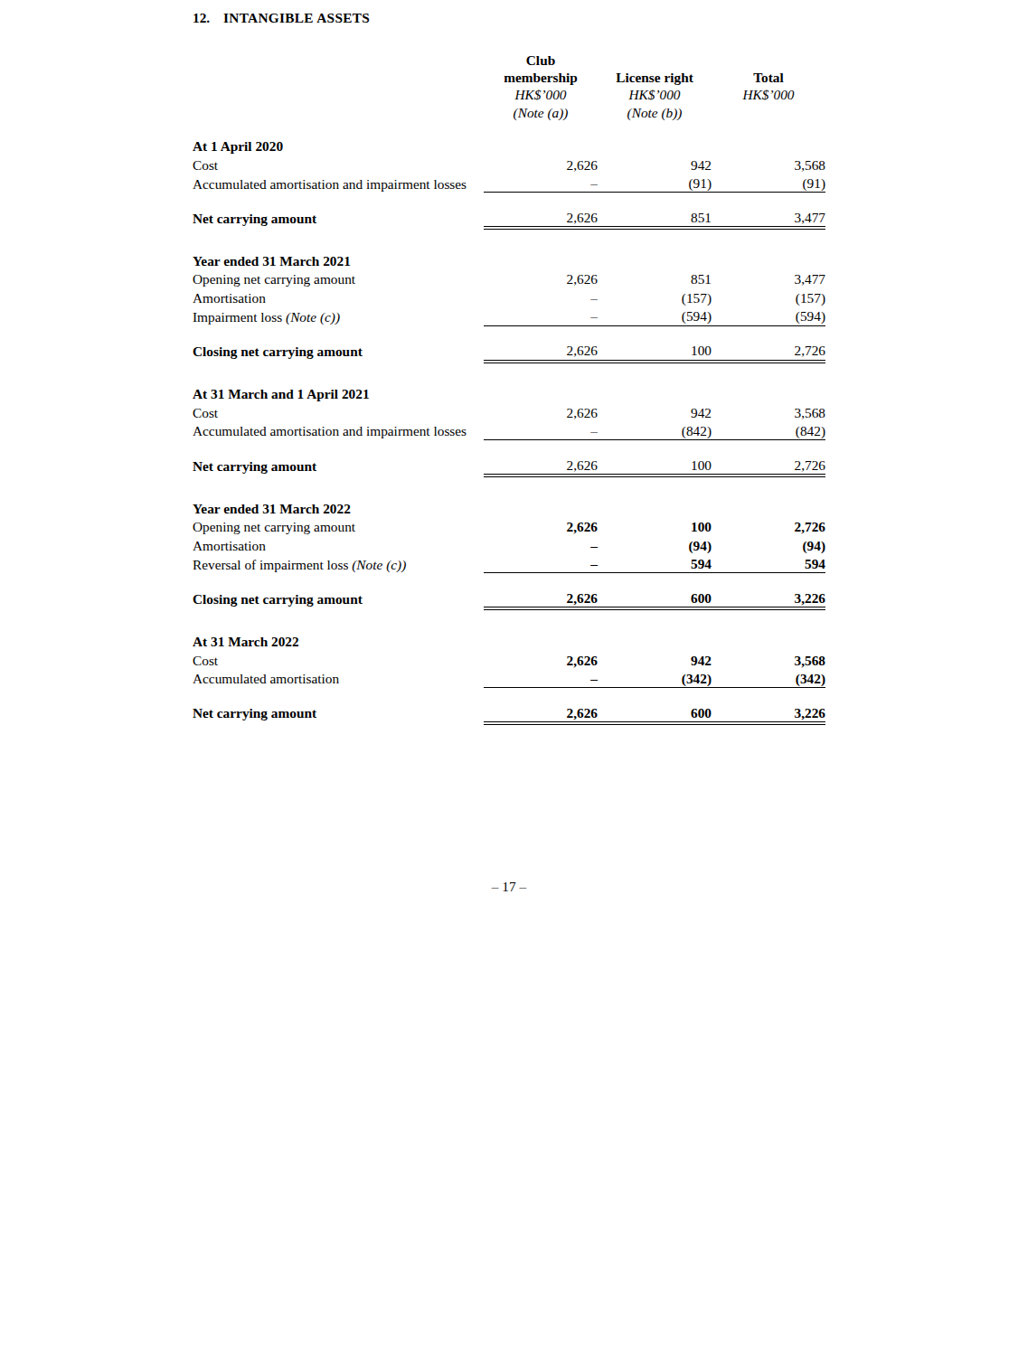12.
INTANGIBLE ASSETS
| | Club | | |
| | membership | License right | Total |
| | HK$’000 | HK$’000 | HK$’000 |
| | (Note (a)) | (Note (b)) | |
| At 1 April 2020 | | | |
| Cost | 2,626 | 942 | 3,568 |
| Accumulated amortisation and impairment losses | – | (91) | (91) |
| Net carrying amount | 2,626 | 851 | 3,477 |
| Year ended 31 March 2021 | | | |
| Opening net carrying amount | 2,626 | 851 | 3,477 |
| Amortisation | – | (157) | (157) |
| Impairment loss (Note (c)) | – | (594) | (594) |
| Closing net carrying amount | 2,626 | 100 | 2,726 |
| At 31 March and 1 April 2021 | | | |
| Cost | 2,626 | 942 | 3,568 |
| Accumulated amortisation and impairment losses | – | (842) | (842) |
| Net carrying amount | 2,626 | 100 | 2,726 |
| Year ended 31 March 2022 | | | |
| Opening net carrying amount | 2,626 | 100 | 2,726 |
| Amortisation | – | (94) | (94) |
| Reversal of impairment loss (Note (c)) | – | 594 | 594 |
| Closing net carrying amount | 2,626 | 600 | 3,226 |
| At 31 March 2022 | | | |
| Cost | 2,626 | 942 | 3,568 |
| Accumulated amortisation | – | (342) | (342) |
| Net carrying amount | 2,626 | 600 | 3,226 |
– 17 –